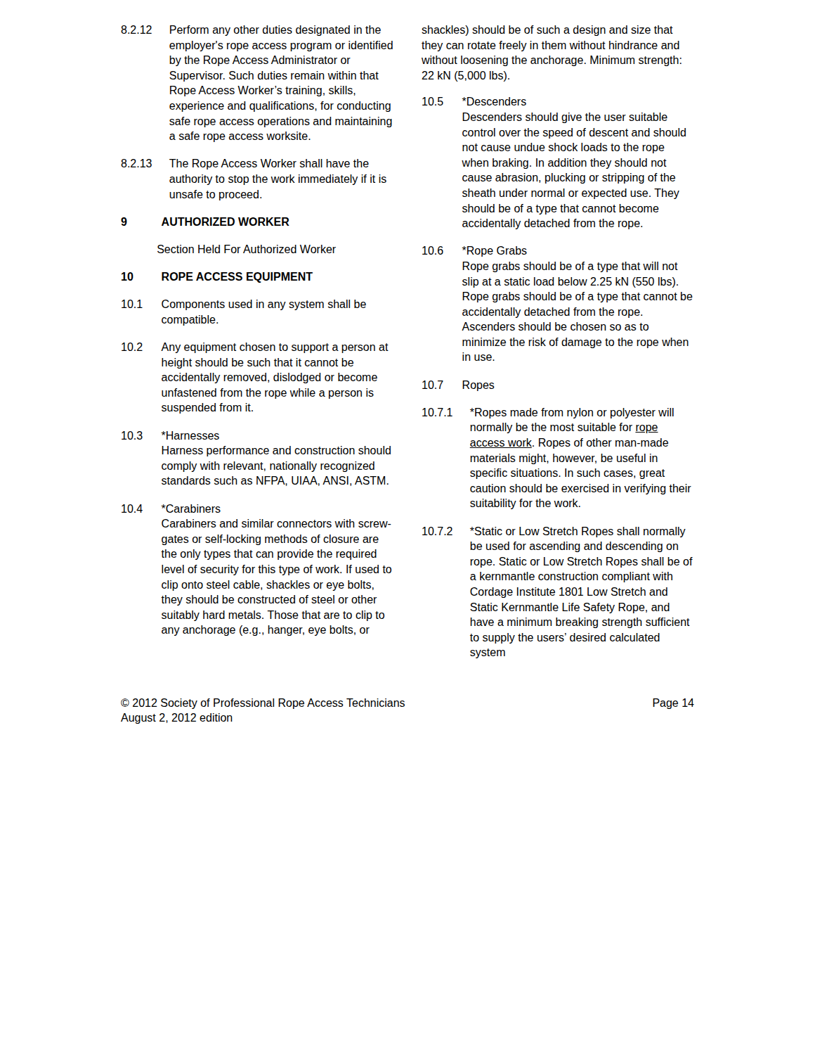8.2.12
Perform any other duties designated in the employer's rope access program or identified by the Rope Access Administrator or Supervisor. Such duties remain within that Rope Access Worker’s training, skills, experience and qualifications, for conducting safe rope access operations and maintaining a safe rope access worksite.
8.2.13
The Rope Access Worker shall have the authority to stop the work immediately if it is unsafe to proceed.
9
AUTHORIZED WORKER
Section Held For Authorized Worker
10
ROPE ACCESS EQUIPMENT
10.1
Components used in any system shall be compatible.
10.2
Any equipment chosen to support a person at height should be such that it cannot be accidentally removed, dislodged or become unfastened from the rope while a person is suspended from it.
10.3
*Harnesses
Harness performance and construction should comply with relevant, nationally recognized standards such as NFPA, UIAA, ANSI, ASTM.
10.4
*Carabiners
Carabiners and similar connectors with screw-gates or self-locking methods of closure are the only types that can provide the required level of security for this type of work. If used to clip onto steel cable, shackles or eye bolts, they should be constructed of steel or other suitably hard metals. Those that are to clip to any anchorage (e.g., hanger, eye bolts, or
shackles) should be of such a design and size that they can rotate freely in them without hindrance and without loosening the anchorage. Minimum strength: 22 kN (5,000 lbs).
10.5
*Descenders
Descenders should give the user suitable control over the speed of descent and should not cause undue shock loads to the rope when braking. In addition they should not cause abrasion, plucking or stripping of the sheath under normal or expected use. They should be of a type that cannot become accidentally detached from the rope.
10.6
*Rope Grabs
Rope grabs should be of a type that will not slip at a static load below 2.25 kN (550 lbs). Rope grabs should be of a type that cannot be accidentally detached from the rope. Ascenders should be chosen so as to minimize the risk of damage to the rope when in use.
10.7
Ropes
10.7.1
*Ropes made from nylon or polyester will normally be the most suitable for rope access work. Ropes of other man-made materials might, however, be useful in specific situations. In such cases, great caution should be exercised in verifying their suitability for the work.
10.7.2
*Static or Low Stretch Ropes shall normally be used for ascending and descending on rope. Static or Low Stretch Ropes shall be of a kernmantle construction compliant with Cordage Institute 1801 Low Stretch and Static Kernmantle Life Safety Rope, and have a minimum breaking strength sufficient to supply the users’ desired calculated system
© 2012 Society of Professional Rope Access Technicians
August 2, 2012 edition
Page 14